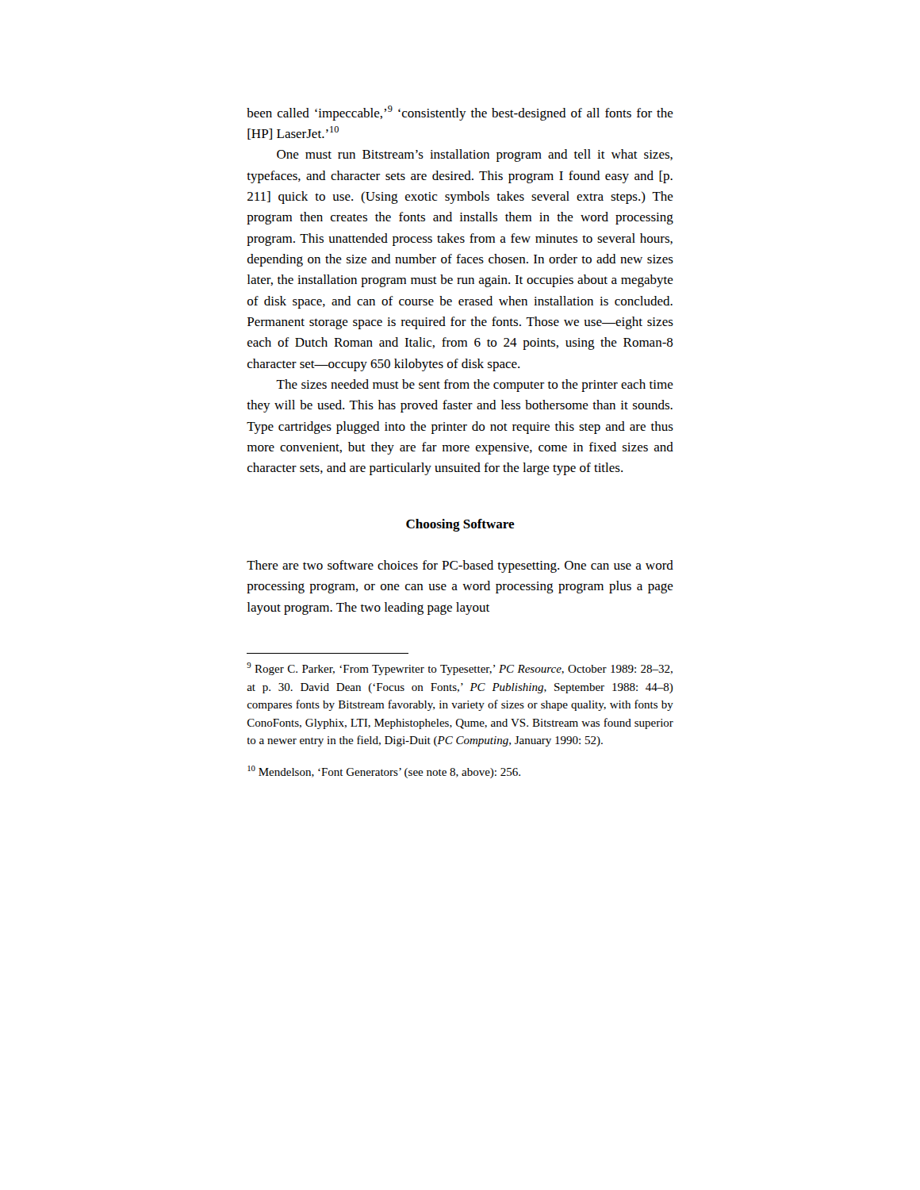been called ‘impeccable,’9 ‘consistently the best-designed of all fonts for the [HP] LaserJet.’10
One must run Bitstream’s installation program and tell it what sizes, typefaces, and character sets are desired. This program I found easy and [p. 211] quick to use. (Using exotic symbols takes several extra steps.) The program then creates the fonts and installs them in the word processing program. This unattended process takes from a few minutes to several hours, depending on the size and number of faces chosen. In order to add new sizes later, the installation program must be run again. It occupies about a megabyte of disk space, and can of course be erased when installation is concluded. Permanent storage space is required for the fonts. Those we use—eight sizes each of Dutch Roman and Italic, from 6 to 24 points, using the Roman-8 character set—occupy 650 kilobytes of disk space.
The sizes needed must be sent from the computer to the printer each time they will be used. This has proved faster and less bother­some than it sounds. Type cartridges plugged into the printer do not require this step and are thus more convenient, but they are far more expensive, come in fixed sizes and character sets, and are particularly unsuited for the large type of titles.
Choosing Software
There are two software choices for PC-based typesetting. One can use a word processing program, or one can use a word processing program plus a page layout program. The two leading page layout
9 Roger C. Parker, ‘From Typewriter to Typesetter,’ PC Resource, October 1989: 28–32, at p. 30. David Dean (‘Focus on Fonts,’ PC Publishing, September 1988: 44–8) compares fonts by Bitstream favorably, in variety of sizes or shape quality, with fonts by ConoFonts, Glyphix, LTI, Mephis­topheles, Qume, and VS. Bitstream was found superior to a newer entry in the field, Digi-Duit (PC Computing, January 1990: 52).
10 Mendelson, ‘Font Generators’ (see note 8, above): 256.